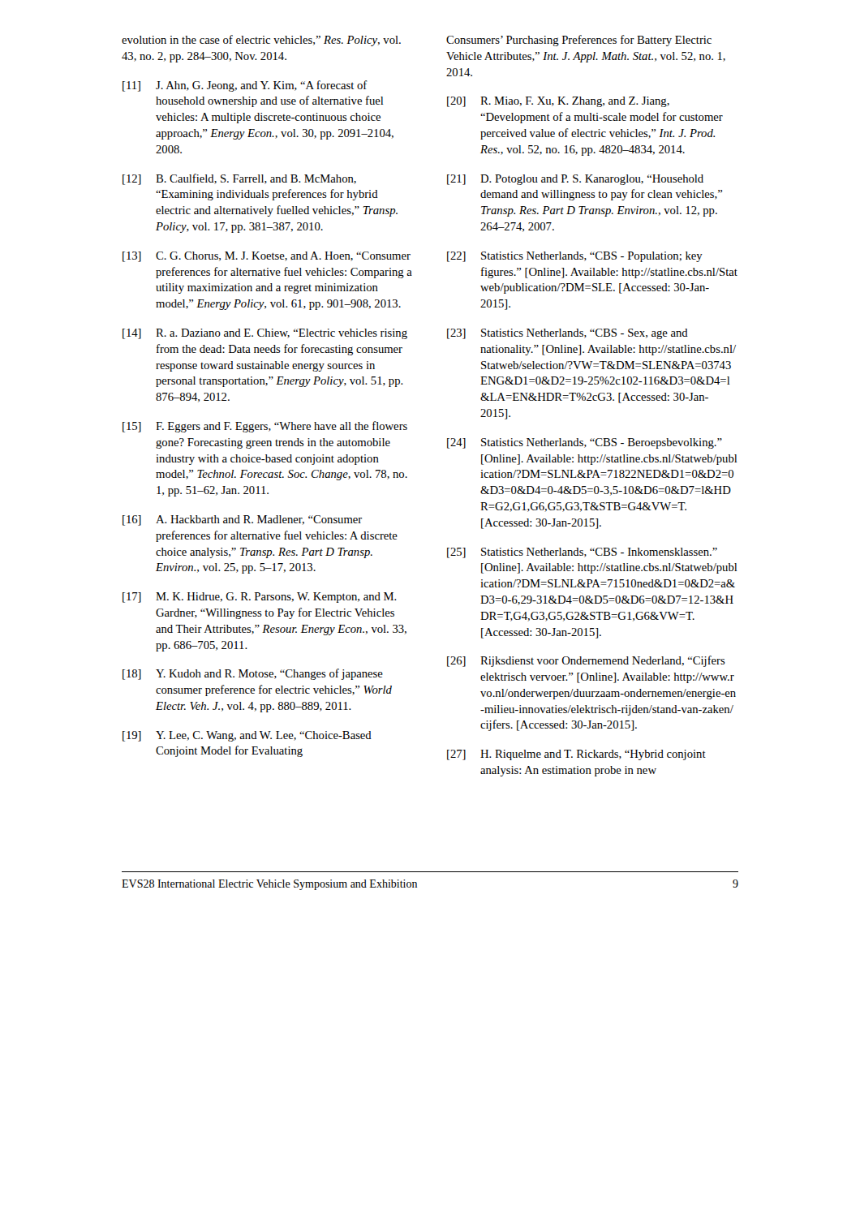evolution in the case of electric vehicles,” Res. Policy, vol. 43, no. 2, pp. 284–300, Nov. 2014.
[11]
J. Ahn, G. Jeong, and Y. Kim, “A forecast of household ownership and use of alternative fuel vehicles: A multiple discrete-continuous choice approach,” Energy Econ., vol. 30, pp. 2091–2104, 2008.
[12]
B. Caulfield, S. Farrell, and B. McMahon, “Examining individuals preferences for hybrid electric and alternatively fuelled vehicles,” Transp. Policy, vol. 17, pp. 381–387, 2010.
[13]
C. G. Chorus, M. J. Koetse, and A. Hoen, “Consumer preferences for alternative fuel vehicles: Comparing a utility maximization and a regret minimization model,” Energy Policy, vol. 61, pp. 901–908, 2013.
[14]
R. a. Daziano and E. Chiew, “Electric vehicles rising from the dead: Data needs for forecasting consumer response toward sustainable energy sources in personal transportation,” Energy Policy, vol. 51, pp. 876–894, 2012.
[15]
F. Eggers and F. Eggers, “Where have all the flowers gone? Forecasting green trends in the automobile industry with a choice-based conjoint adoption model,” Technol. Forecast. Soc. Change, vol. 78, no. 1, pp. 51–62, Jan. 2011.
[16]
A. Hackbarth and R. Madlener, “Consumer preferences for alternative fuel vehicles: A discrete choice analysis,” Transp. Res. Part D Transp. Environ., vol. 25, pp. 5–17, 2013.
[17]
M. K. Hidrue, G. R. Parsons, W. Kempton, and M. Gardner, “Willingness to Pay for Electric Vehicles and Their Attributes,” Resour. Energy Econ., vol. 33, pp. 686–705, 2011.
[18]
Y. Kudoh and R. Motose, “Changes of japanese consumer preference for electric vehicles,” World Electr. Veh. J., vol. 4, pp. 880–889, 2011.
[19]
Y. Lee, C. Wang, and W. Lee, “Choice-Based Conjoint Model for Evaluating
Consumers’ Purchasing Preferences for Battery Electric Vehicle Attributes,” Int. J. Appl. Math. Stat., vol. 52, no. 1, 2014.
[20]
R. Miao, F. Xu, K. Zhang, and Z. Jiang, “Development of a multi-scale model for customer perceived value of electric vehicles,” Int. J. Prod. Res., vol. 52, no. 16, pp. 4820–4834, 2014.
[21]
D. Potoglou and P. S. Kanaroglou, “Household demand and willingness to pay for clean vehicles,” Transp. Res. Part D Transp. Environ., vol. 12, pp. 264–274, 2007.
[22]
Statistics Netherlands, “CBS - Population; key figures.” [Online]. Available: http://statline.cbs.nl/Statweb/publication/?DM=SLE. [Accessed: 30-Jan-2015].
[23]
Statistics Netherlands, “CBS - Sex, age and nationality.” [Online]. Available: http://statline.cbs.nl/Statweb/selection/?VW=T&DM=SLEN&PA=03743ENG&D1=0&D2=19-25%2c102-116&D3=0&D4=l&LA=EN&HDR=T%2cG3. [Accessed: 30-Jan-2015].
[24]
Statistics Netherlands, “CBS - Beroepsbevolking.” [Online]. Available: http://statline.cbs.nl/Statweb/publication/?DM=SLNL&PA=71822NED&D1=0&D2=0&D3=0&D4=0-4&D5=0-3,5-10&D6=0&D7=l&HDR=G2,G1,G6,G5,G3,T&STB=G4&VW=T. [Accessed: 30-Jan-2015].
[25]
Statistics Netherlands, “CBS - Inkomensklassen.” [Online]. Available: http://statline.cbs.nl/Statweb/publication/?DM=SLNL&PA=71510ned&D1=0&D2=a&D3=0-6,29-31&D4=0&D5=0&D6=0&D7=12-13&HDR=T,G4,G3,G5,G2&STB=G1,G6&VW=T. [Accessed: 30-Jan-2015].
[26]
Rijksdienst voor Ondernemend Nederland, “Cijfers elektrisch vervoer.” [Online]. Available: http://www.rvo.nl/onderwerpen/duurzaam-ondernemen/energie-en-milieu-innovaties/elektrisch-rijden/stand-van-zaken/cijfers. [Accessed: 30-Jan-2015].
[27]
H. Riquelme and T. Rickards, “Hybrid conjoint analysis: An estimation probe in new
EVS28 International Electric Vehicle Symposium and Exhibition
9